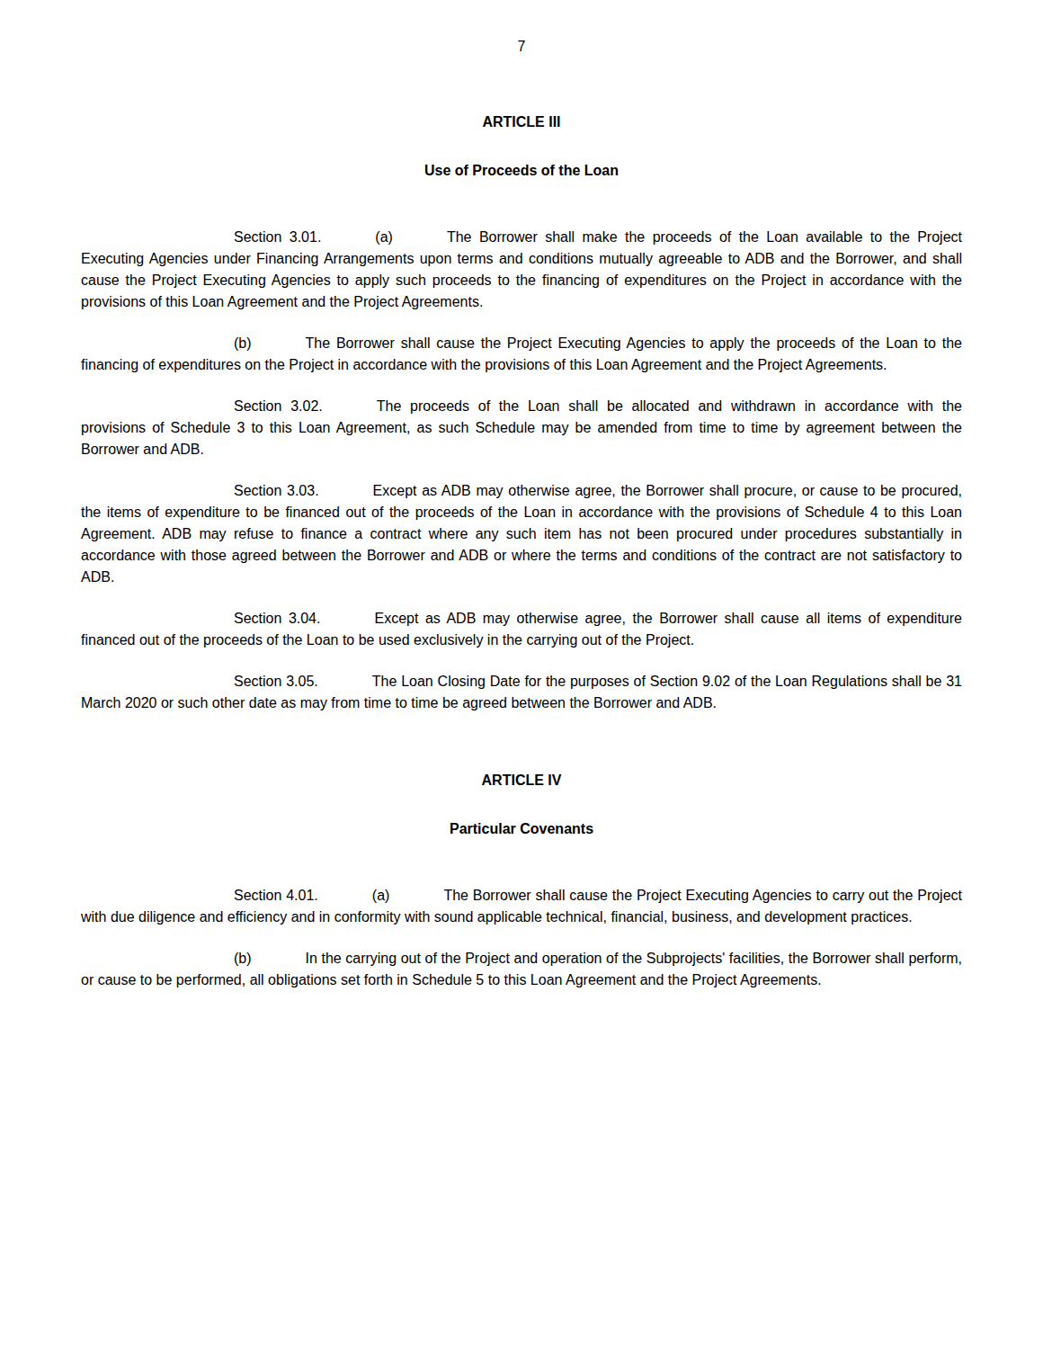7
ARTICLE III
Use of Proceeds of the Loan
Section 3.01. (a) The Borrower shall make the proceeds of the Loan available to the Project Executing Agencies under Financing Arrangements upon terms and conditions mutually agreeable to ADB and the Borrower, and shall cause the Project Executing Agencies to apply such proceeds to the financing of expenditures on the Project in accordance with the provisions of this Loan Agreement and the Project Agreements.
(b) The Borrower shall cause the Project Executing Agencies to apply the proceeds of the Loan to the financing of expenditures on the Project in accordance with the provisions of this Loan Agreement and the Project Agreements.
Section 3.02. The proceeds of the Loan shall be allocated and withdrawn in accordance with the provisions of Schedule 3 to this Loan Agreement, as such Schedule may be amended from time to time by agreement between the Borrower and ADB.
Section 3.03. Except as ADB may otherwise agree, the Borrower shall procure, or cause to be procured, the items of expenditure to be financed out of the proceeds of the Loan in accordance with the provisions of Schedule 4 to this Loan Agreement. ADB may refuse to finance a contract where any such item has not been procured under procedures substantially in accordance with those agreed between the Borrower and ADB or where the terms and conditions of the contract are not satisfactory to ADB.
Section 3.04. Except as ADB may otherwise agree, the Borrower shall cause all items of expenditure financed out of the proceeds of the Loan to be used exclusively in the carrying out of the Project.
Section 3.05. The Loan Closing Date for the purposes of Section 9.02 of the Loan Regulations shall be 31 March 2020 or such other date as may from time to time be agreed between the Borrower and ADB.
ARTICLE IV
Particular Covenants
Section 4.01. (a) The Borrower shall cause the Project Executing Agencies to carry out the Project with due diligence and efficiency and in conformity with sound applicable technical, financial, business, and development practices.
(b) In the carrying out of the Project and operation of the Subprojects' facilities, the Borrower shall perform, or cause to be performed, all obligations set forth in Schedule 5 to this Loan Agreement and the Project Agreements.